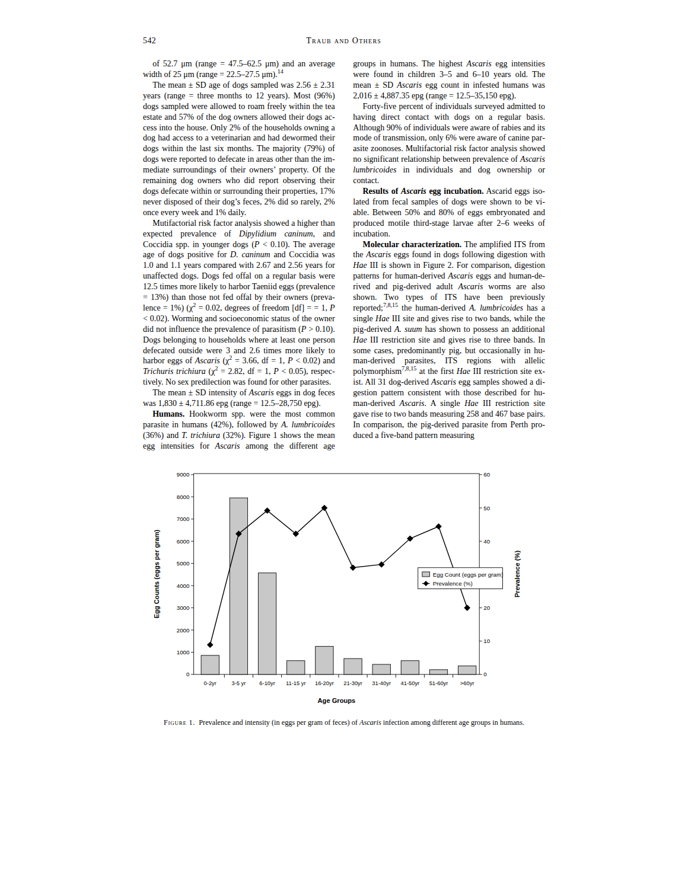542
Traub and Others
of 52.7 μm (range = 47.5–62.5 μm) and an average width of 25 μm (range = 22.5–27.5 μm).14
The mean ± SD age of dogs sampled was 2.56 ± 2.31 years (range = three months to 12 years). Most (96%) dogs sampled were allowed to roam freely within the tea estate and 57% of the dog owners allowed their dogs access into the house. Only 2% of the households owning a dog had access to a veterinarian and had dewormed their dogs within the last six months. The majority (79%) of dogs were reported to defecate in areas other than the immediate surroundings of their owners’ property. Of the remaining dog owners who did report observing their dogs defecate within or surrounding their properties, 17% never disposed of their dog’s feces, 2% did so rarely, 2% once every week and 1% daily.
Mutifactorial risk factor analysis showed a higher than expected prevalence of Dipylidium caninum, and Coccidia spp. in younger dogs (P < 0.10). The average age of dogs positive for D. caninum and Coccidia was 1.0 and 1.1 years compared with 2.67 and 2.56 years for unaffected dogs. Dogs fed offal on a regular basis were 12.5 times more likely to harbor Taeniid eggs (prevalence = 13%) than those not fed offal by their owners (prevalence = 1%) (χ2 = 0.02, degrees of freedom [df] = = 1, P < 0.02). Worming and socioeconomic status of the owner did not influence the prevalence of parasitism (P > 0.10). Dogs belonging to households where at least one person defecated outside were 3 and 2.6 times more likely to harbor eggs of Ascaris (χ2 = 3.66, df = 1, P < 0.02) and Trichuris trichiura (χ2 = 2.82, df = 1, P < 0.05), respectively. No sex predilection was found for other parasites.
The mean ± SD intensity of Ascaris eggs in dog feces was 1,830 ± 4,711.86 epg (range = 12.5–28,750 epg).
Humans. Hookworm spp. were the most common parasite in humans (42%), followed by A. lumbricoides (36%) and T. trichiura (32%). Figure 1 shows the mean egg intensities for Ascaris among the different age groups in humans. The highest Ascaris egg intensities were found in children 3–5 and 6–10 years old. The mean ± SD Ascaris egg count in infested humans was 2,016 ± 4,887.35 epg (range = 12.5–35,150 epg).
Forty-five percent of individuals surveyed admitted to having direct contact with dogs on a regular basis. Although 90% of individuals were aware of rabies and its mode of transmission, only 6% were aware of canine parasite zoonoses. Multifactorial risk factor analysis showed no significant relationship between prevalence of Ascaris lumbricoides in individuals and dog ownership or contact.
Results of Ascaris egg incubation. Ascarid eggs isolated from fecal samples of dogs were shown to be viable. Between 50% and 80% of eggs embryonated and produced motile third-stage larvae after 2–6 weeks of incubation.
Molecular characterization. The amplified ITS from the Ascaris eggs found in dogs following digestion with Hae III is shown in Figure 2. For comparison, digestion patterns for human-derived Ascaris eggs and human-derived and pig-derived adult Ascaris worms are also shown. Two types of ITS have been previously reported;7,8,15 the human-derived A. lumbricoides has a single Hae III site and gives rise to two bands, while the pig-derived A. suum has shown to possess an additional Hae III restriction site and gives rise to three bands. In some cases, predominantly pig, but occasionally in human-derived parasites, ITS regions with allelic polymorphism7,8,15 at the first Hae III restriction site exist. All 31 dog-derived Ascaris egg samples showed a digestion pattern consistent with those described for human-derived Ascaris. A single Hae III restriction site gave rise to two bands measuring 258 and 467 base pairs. In comparison, the pig-derived parasite from Perth produced a five-band pattern measuring
0 1000 2000 3000 4000 5000 6000 7000 8000 9000 0 10 20 30 40 50 60 Egg Counts (eggs per gram) Prevalence (%) Age Groups 0-2yr 3-5 yr 6-10yr 11-15 yr 16-20yr 21-30yr 31-40yr 41-50yr 51-60yr >60yr Egg Count (eggs per gram) Prevalence (%)
Figure 1. Prevalence and intensity (in eggs per gram of feces) of Ascaris infection among different age groups in humans.